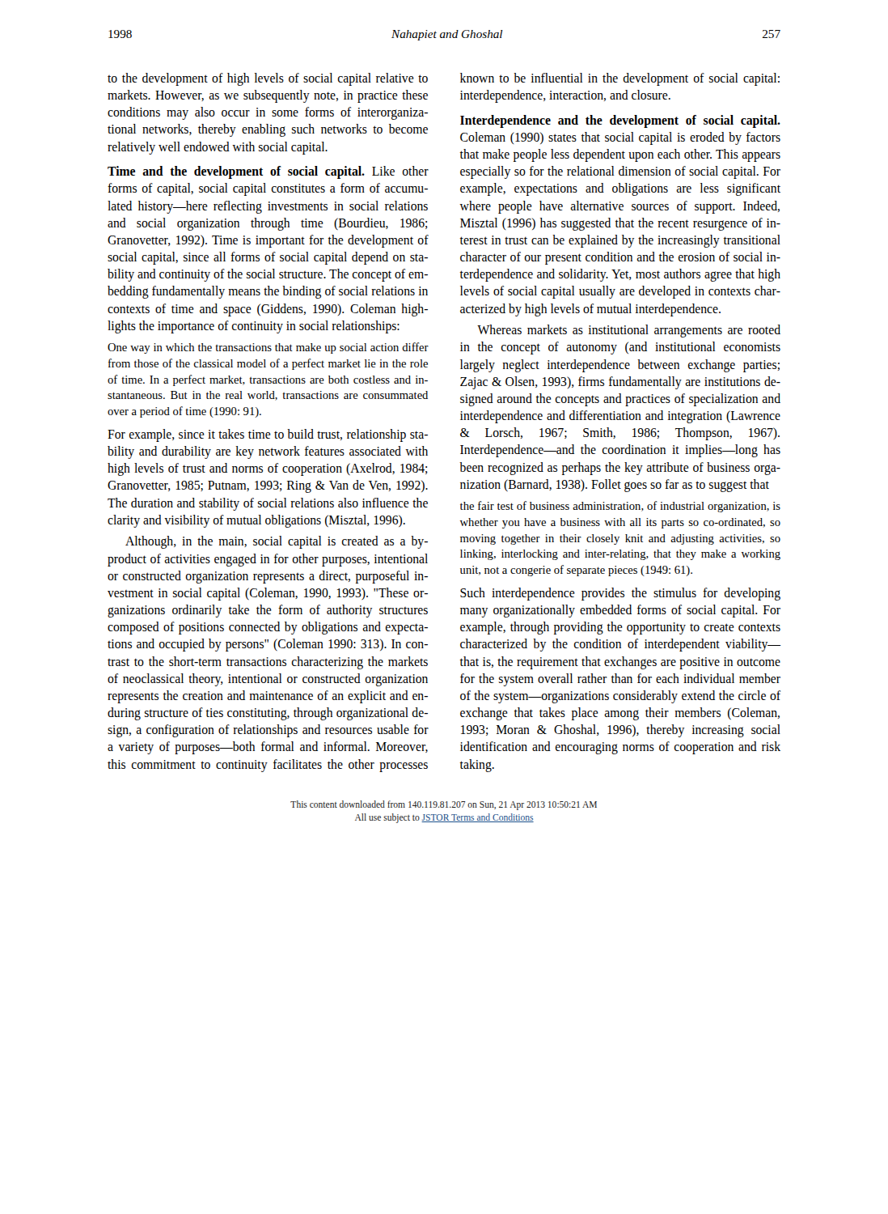1998 Nahapiet and Ghoshal 257
to the development of high levels of social capital relative to markets. However, as we subsequently note, in practice these conditions may also occur in some forms of interorganizational networks, thereby enabling such networks to become relatively well endowed with social capital.
Time and the development of social capital.
Like other forms of capital, social capital constitutes a form of accumulated history—here reflecting investments in social relations and social organization through time (Bourdieu, 1986; Granovetter, 1992). Time is important for the development of social capital, since all forms of social capital depend on stability and continuity of the social structure. The concept of embedding fundamentally means the binding of social relations in contexts of time and space (Giddens, 1990). Coleman highlights the importance of continuity in social relationships:
One way in which the transactions that make up social action differ from those of the classical model of a perfect market lie in the role of time. In a perfect market, transactions are both costless and instantaneous. But in the real world, transactions are consummated over a period of time (1990: 91).
For example, since it takes time to build trust, relationship stability and durability are key network features associated with high levels of trust and norms of cooperation (Axelrod, 1984; Granovetter, 1985; Putnam, 1993; Ring & Van de Ven, 1992). The duration and stability of social relations also influence the clarity and visibility of mutual obligations (Misztal, 1996).
Although, in the main, social capital is created as a by-product of activities engaged in for other purposes, intentional or constructed organization represents a direct, purposeful investment in social capital (Coleman, 1990, 1993). "These organizations ordinarily take the form of authority structures composed of positions connected by obligations and expectations and occupied by persons" (Coleman 1990: 313). In contrast to the short-term transactions characterizing the markets of neoclassical theory, intentional or constructed organization represents the creation and maintenance of an explicit and enduring structure of ties constituting, through organizational design, a configuration of relationships and resources usable for a variety of purposes—both formal and informal. Moreover, this commitment to continuity facilitates the other processes known to be influential in the development of social capital: interdependence, interaction, and closure.
Interdependence and the development of social capital.
Coleman (1990) states that social capital is eroded by factors that make people less dependent upon each other. This appears especially so for the relational dimension of social capital. For example, expectations and obligations are less significant where people have alternative sources of support. Indeed, Misztal (1996) has suggested that the recent resurgence of interest in trust can be explained by the increasingly transitional character of our present condition and the erosion of social interdependence and solidarity. Yet, most authors agree that high levels of social capital usually are developed in contexts characterized by high levels of mutual interdependence.
Whereas markets as institutional arrangements are rooted in the concept of autonomy (and institutional economists largely neglect interdependence between exchange parties; Zajac & Olsen, 1993), firms fundamentally are institutions designed around the concepts and practices of specialization and interdependence and differentiation and integration (Lawrence & Lorsch, 1967; Smith, 1986; Thompson, 1967). Interdependence—and the coordination it implies—long has been recognized as perhaps the key attribute of business organization (Barnard, 1938). Follet goes so far as to suggest that
the fair test of business administration, of industrial organization, is whether you have a business with all its parts so co-ordinated, so moving together in their closely knit and adjusting activities, so linking, interlocking and inter-relating, that they make a working unit, not a congerie of separate pieces (1949: 61).
Such interdependence provides the stimulus for developing many organizationally embedded forms of social capital. For example, through providing the opportunity to create contexts characterized by the condition of interdependent viability—that is, the requirement that exchanges are positive in outcome for the system overall rather than for each individual member of the system—organizations considerably extend the circle of exchange that takes place among their members (Coleman, 1993; Moran & Ghoshal, 1996), thereby increasing social identification and encouraging norms of cooperation and risk taking.
This content downloaded from 140.119.81.207 on Sun, 21 Apr 2013 10:50:21 AM
All use subject to JSTOR Terms and Conditions